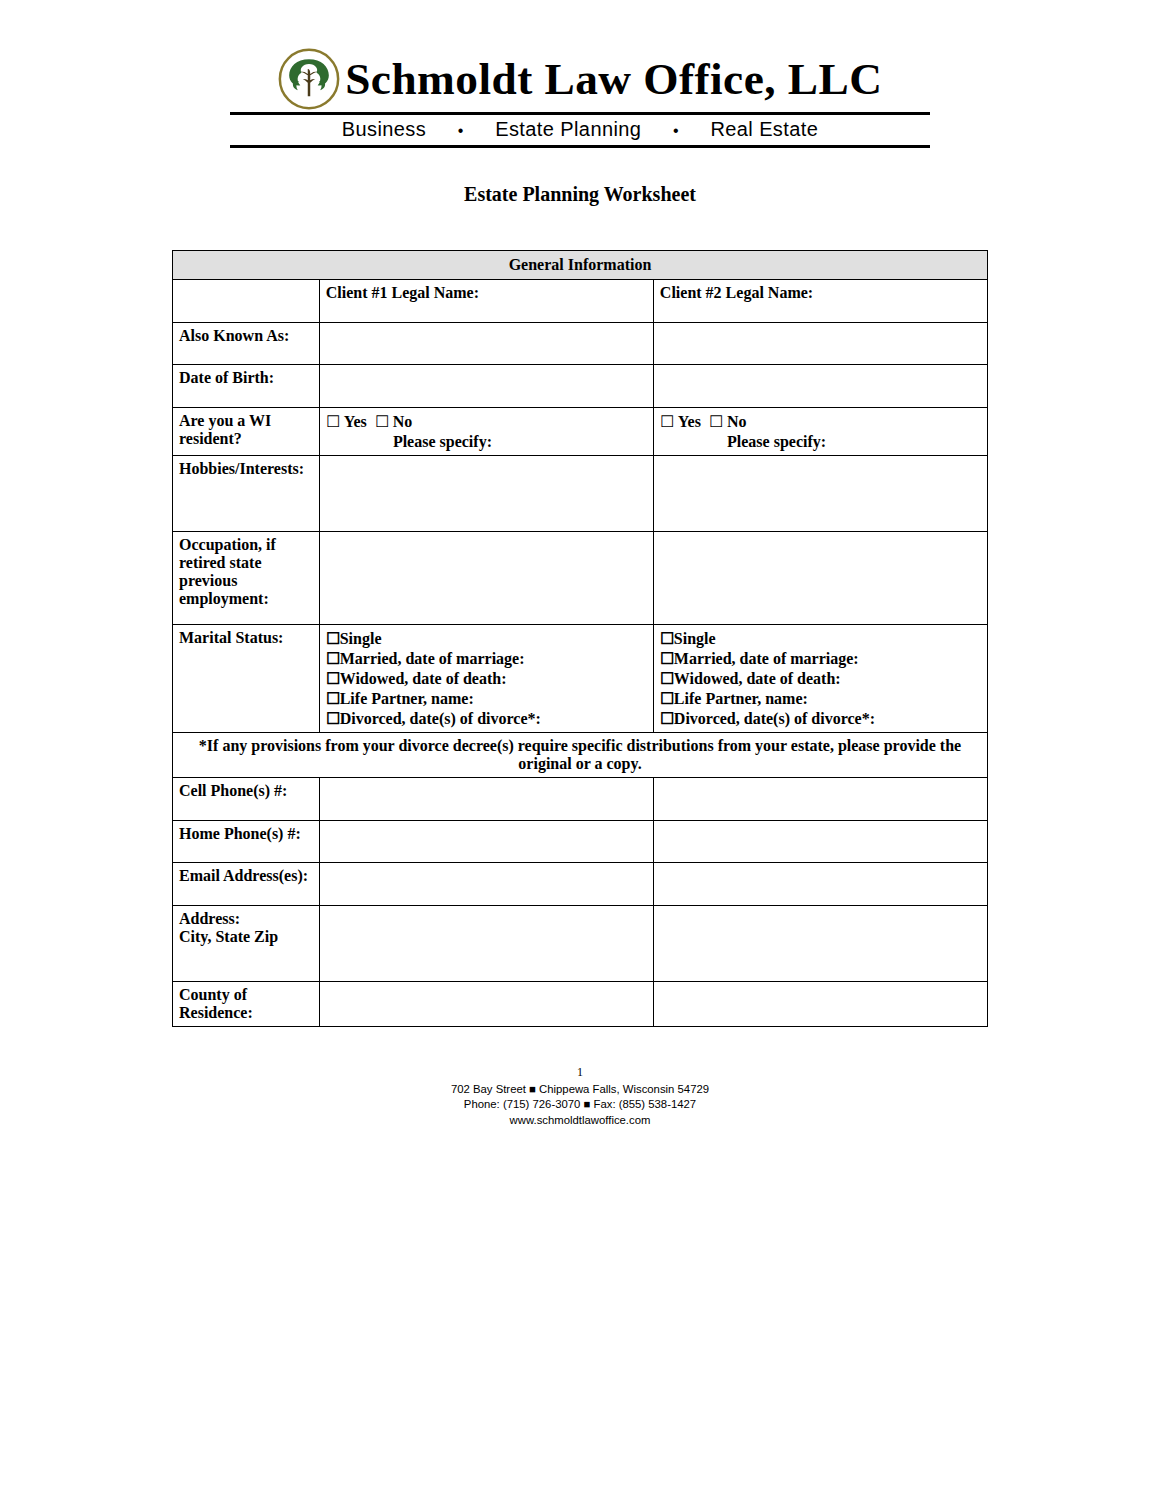Schmoldt Law Office, LLC
Business • Estate Planning • Real Estate
Estate Planning Worksheet
| General Information |
| --- |
| | Client #1 Legal Name: | Client #2 Legal Name: |
| Also Known As: | | |
| Date of Birth: | | |
| Are you a WI resident? | ☐ Yes ☐ No Please specify: | ☐ Yes ☐ No Please specify: |
| Hobbies/Interests: | | |
| Occupation, if retired state previous employment: | | |
| Marital Status: | ☐ Single ☐ Married, date of marriage: ☐ Widowed, date of death: ☐ Life Partner, name: ☐ Divorced, date(s) of divorce*: | ☐ Single ☐ Married, date of marriage: ☐ Widowed, date of death: ☐ Life Partner, name: ☐ Divorced, date(s) of divorce*: |
| *If any provisions from your divorce decree(s) require specific distributions from your estate, please provide the original or a copy. |
| Cell Phone(s) #: | | |
| Home Phone(s) #: | | |
| Email Address(es): | | |
| Address: City, State Zip | | |
| County of Residence: | | |
1
702 Bay Street ■ Chippewa Falls, Wisconsin 54729
Phone: (715) 726-3070 ■ Fax: (855) 538-1427
www.schmoldtlawoffice.com